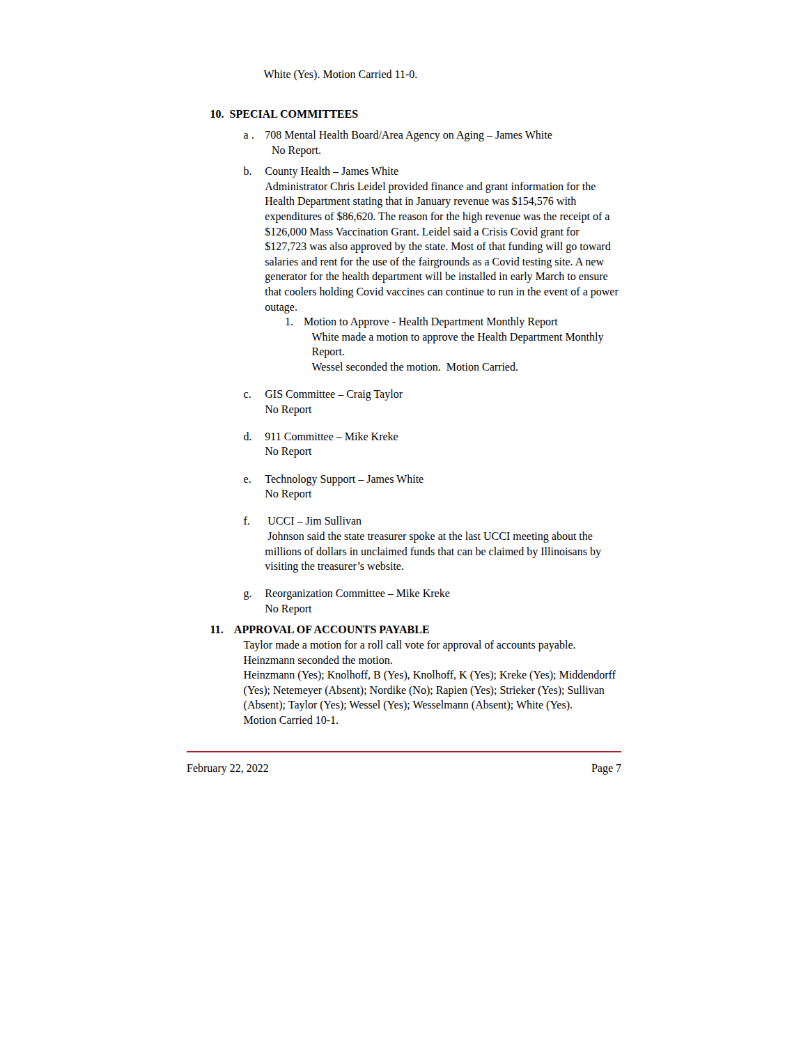White (Yes). Motion Carried 11-0.
10. SPECIAL COMMITTEES
a .
708 Mental Health Board/Area Agency on Aging – James White
No Report.
b.
County Health – James White
Administrator Chris Leidel provided finance and grant information for the Health Department stating that in January revenue was $154,576 with expenditures of $86,620. The reason for the high revenue was the receipt of a $126,000 Mass Vaccination Grant. Leidel said a Crisis Covid grant for $127,723 was also approved by the state. Most of that funding will go toward salaries and rent for the use of the fairgrounds as a Covid testing site. A new generator for the health department will be installed in early March to ensure that coolers holding Covid vaccines can continue to run in the event of a power outage.
1.
Motion to Approve - Health Department Monthly Report
White made a motion to approve the Health Department Monthly Report.
Wessel seconded the motion. Motion Carried.
c.
GIS Committee – Craig Taylor
No Report
d.
911 Committee – Mike Kreke
No Report
e.
Technology Support – James White
No Report
f.
UCCI – Jim Sullivan
Johnson said the state treasurer spoke at the last UCCI meeting about the millions of dollars in unclaimed funds that can be claimed by Illinoisans by visiting the treasurer’s website.
g.
Reorganization Committee – Mike Kreke
No Report
11. APPROVAL OF ACCOUNTS PAYABLE
Taylor made a motion for a roll call vote for approval of accounts payable. Heinzmann seconded the motion.
Heinzmann (Yes); Knolhoff, B (Yes), Knolhoff, K (Yes); Kreke (Yes); Middendorff (Yes); Netemeyer (Absent); Nordike (No); Rapien (Yes); Strieker (Yes); Sullivan (Absent); Taylor (Yes); Wessel (Yes); Wesselmann (Absent); White (Yes).
Motion Carried 10-1.
February 22, 2022 Page 7